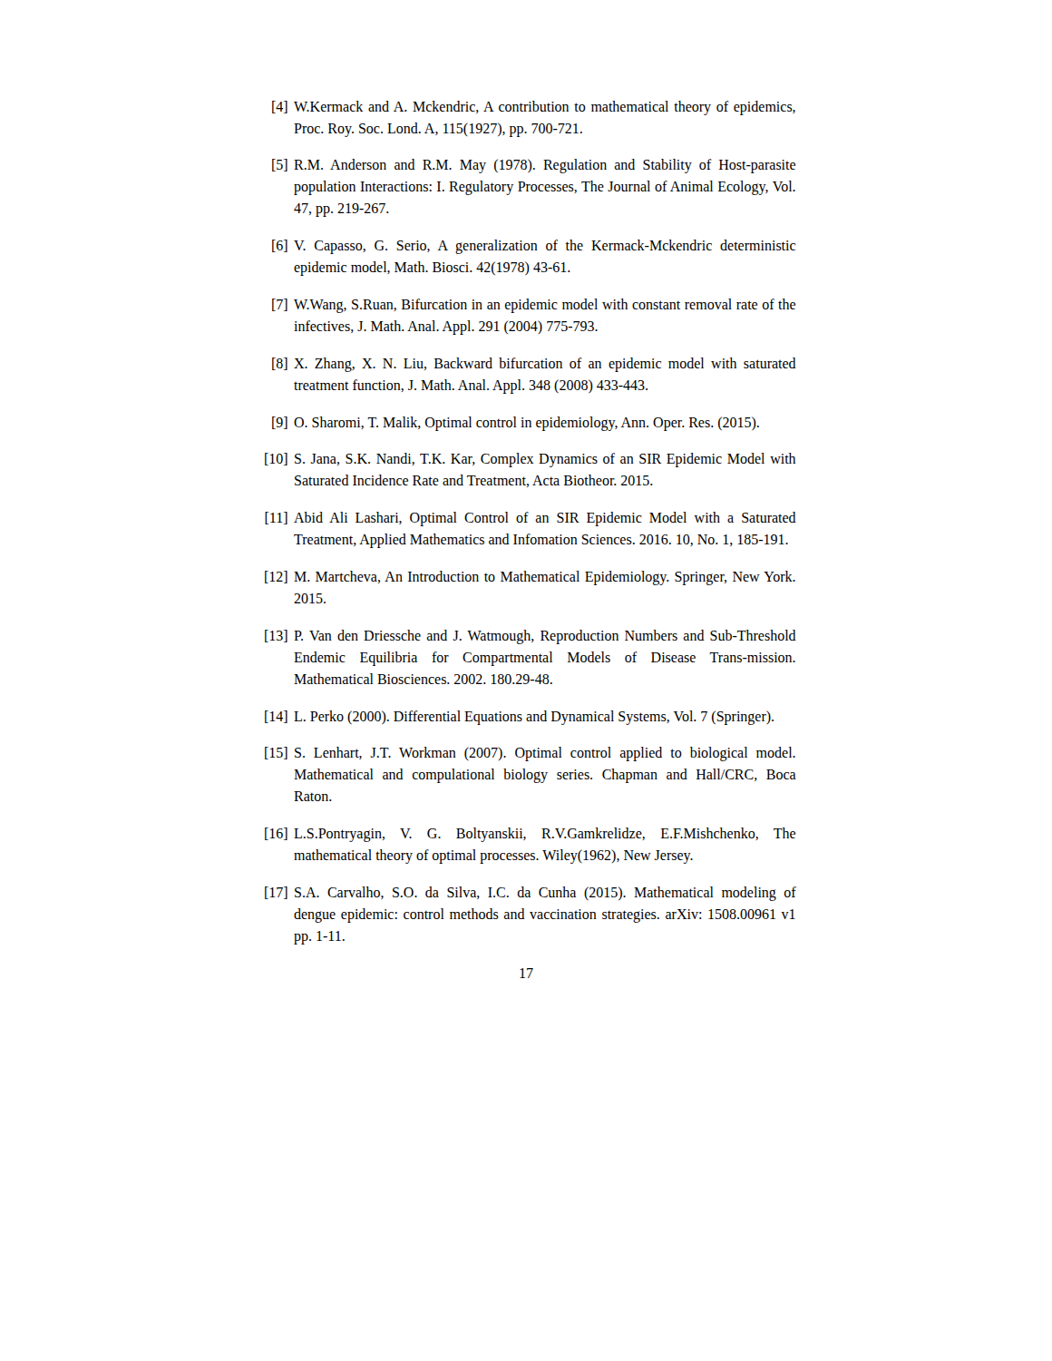[4] W.Kermack and A. Mckendric, A contribution to mathematical theory of epidemics, Proc. Roy. Soc. Lond. A, 115(1927), pp. 700-721.
[5] R.M. Anderson and R.M. May (1978). Regulation and Stability of Host-parasite population Interactions: I. Regulatory Processes, The Journal of Animal Ecology, Vol. 47, pp. 219-267.
[6] V. Capasso, G. Serio, A generalization of the Kermack-Mckendric deterministic epidemic model, Math. Biosci. 42(1978) 43-61.
[7] W.Wang, S.Ruan, Bifurcation in an epidemic model with constant removal rate of the infectives, J. Math. Anal. Appl. 291 (2004) 775-793.
[8] X. Zhang, X. N. Liu, Backward bifurcation of an epidemic model with saturated treatment function, J. Math. Anal. Appl. 348 (2008) 433-443.
[9] O. Sharomi, T. Malik, Optimal control in epidemiology, Ann. Oper. Res. (2015).
[10] S. Jana, S.K. Nandi, T.K. Kar, Complex Dynamics of an SIR Epidemic Model with Saturated Incidence Rate and Treatment, Acta Biotheor. 2015.
[11] Abid Ali Lashari, Optimal Control of an SIR Epidemic Model with a Saturated Treatment, Applied Mathematics and Infomation Sciences. 2016. 10, No. 1, 185-191.
[12] M. Martcheva, An Introduction to Mathematical Epidemiology. Springer, New York. 2015.
[13] P. Van den Driessche and J. Watmough, Reproduction Numbers and Sub-Threshold Endemic Equilibria for Compartmental Models of Disease Trans-mission. Mathematical Biosciences. 2002. 180.29-48.
[14] L. Perko (2000). Differential Equations and Dynamical Systems, Vol. 7 (Springer).
[15] S. Lenhart, J.T. Workman (2007). Optimal control applied to biological model. Mathematical and compulational biology series. Chapman and Hall/CRC, Boca Raton.
[16] L.S.Pontryagin, V. G. Boltyanskii, R.V.Gamkrelidze, E.F.Mishchenko, The mathematical theory of optimal processes. Wiley(1962), New Jersey.
[17] S.A. Carvalho, S.O. da Silva, I.C. da Cunha (2015). Mathematical modeling of dengue epidemic: control methods and vaccination strategies. arXiv: 1508.00961 v1 pp. 1-11.
17